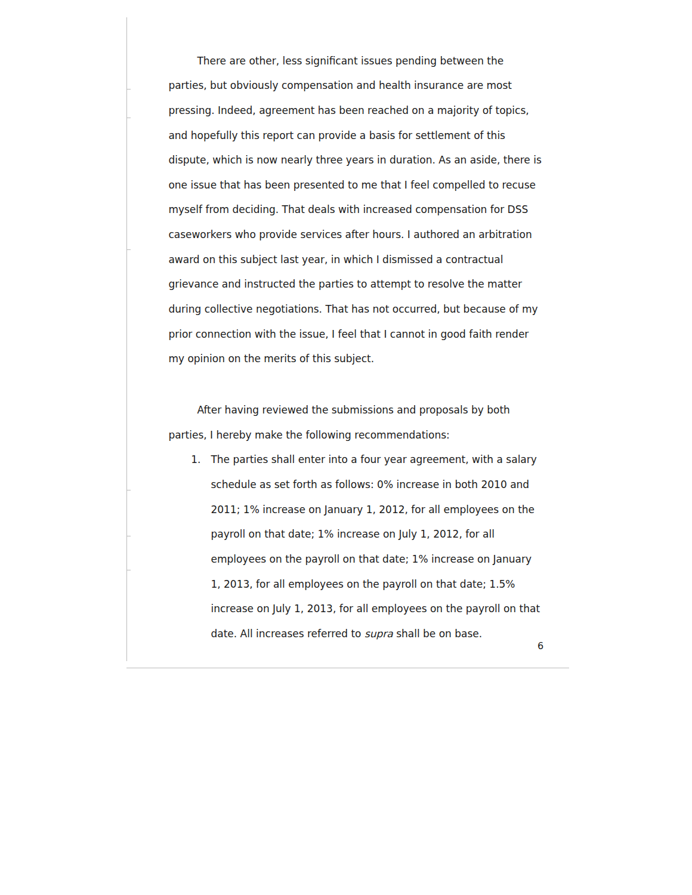There are other, less significant issues pending between the parties, but obviously compensation and health insurance are most pressing. Indeed, agreement has been reached on a majority of topics, and hopefully this report can provide a basis for settlement of this dispute, which is now nearly three years in duration. As an aside, there is one issue that has been presented to me that I feel compelled to recuse myself from deciding. That deals with increased compensation for DSS caseworkers who provide services after hours. I authored an arbitration award on this subject last year, in which I dismissed a contractual grievance and instructed the parties to attempt to resolve the matter during collective negotiations. That has not occurred, but because of my prior connection with the issue, I feel that I cannot in good faith render my opinion on the merits of this subject.
After having reviewed the submissions and proposals by both parties, I hereby make the following recommendations:
The parties shall enter into a four year agreement, with a salary schedule as set forth as follows: 0% increase in both 2010 and 2011; 1% increase on January 1, 2012, for all employees on the payroll on that date; 1% increase on July 1, 2012, for all employees on the payroll on that date; 1% increase on January 1, 2013, for all employees on the payroll on that date; 1.5% increase on July 1, 2013, for all employees on the payroll on that date. All increases referred to supra shall be on base.
6